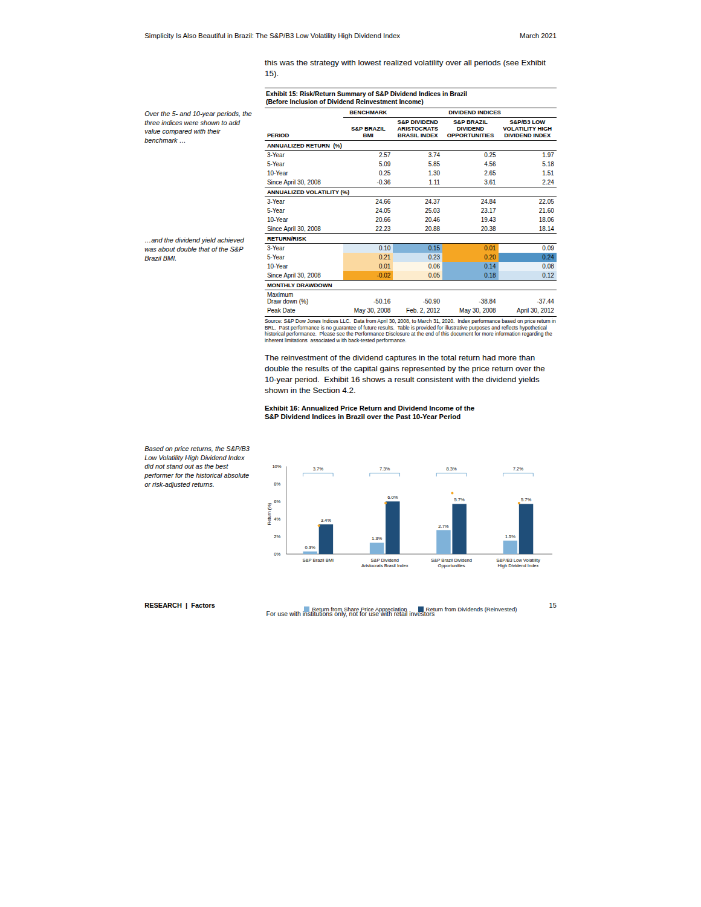Simplicity Is Also Beautiful in Brazil: The S&P/B3 Low Volatility High Dividend Index
March 2021
Over the 5- and 10-year periods, the three indices were shown to add value compared with their benchmark …
…and the dividend yield achieved was about double that of the S&P Brazil BMI.
Based on price returns, the S&P/B3 Low Volatility High Dividend Index did not stand out as the best performer for the historical absolute or risk‑adjusted returns.
this was the strategy with lowest realized volatility over all periods (see Exhibit 15).
Exhibit 15: Risk/Return Summary of S&P Dividend Indices in Brazil
(Before Inclusion of Dividend Reinvestment Income)
| | BENCHMARK | DIVIDEND INDICES |
| --- | --- | --- |
| PERIOD | S&P BRAZIL BMI | S&P DIVIDEND ARISTOCRATS BRASIL INDEX | S&P BRAZIL DIVIDEND OPPORTUNITIES | S&P/B3 LOW VOLATILITY HIGH DIVIDEND INDEX |
| ANNUALIZED RETURN (%) |
| 3-Year | 2.57 | 3.74 | 0.25 | 1.97 |
| 5-Year | 5.09 | 5.85 | 4.56 | 5.18 |
| 10-Year | 0.25 | 1.30 | 2.65 | 1.51 |
| Since April 30, 2008 | -0.36 | 1.11 | 3.61 | 2.24 |
| ANNUALIZED VOLATILITY (%) |
| 3-Year | 24.66 | 24.37 | 24.84 | 22.05 |
| 5-Year | 24.05 | 25.03 | 23.17 | 21.60 |
| 10-Year | 20.66 | 20.46 | 19.43 | 18.06 |
| Since April 30, 2008 | 22.23 | 20.88 | 20.38 | 18.14 |
| RETURN/RISK |
| 3-Year | 0.10 | 0.15 | 0.01 | 0.09 |
| 5-Year | 0.21 | 0.23 | 0.20 | 0.24 |
| 10-Year | 0.01 | 0.06 | 0.14 | 0.08 |
| Since April 30, 2008 | -0.02 | 0.05 | 0.18 | 0.12 |
| MONTHLY DRAWDOWN |
| Maximum Draw down (%) | -50.16 | -50.90 | -38.84 | -37.44 |
| Peak Date | May 30, 2008 | Feb. 2, 2012 | May 30, 2008 | April 30, 2012 |
Source: S&P Dow Jones Indices LLC. Data from April 30, 2008, to March 31, 2020. Index performance based on price return in BRL. Past performance is no guarantee of future results. Table is provided for illustrative purposes and reflects hypothetical historical performance. Please see the Performance Disclosure at the end of this document for more information regarding the inherent limitations associated w ith back-tested performance.
The reinvestment of the dividend captures in the total return had more than double the results of the capital gains represented by the price return over the 10-year period. Exhibit 16 shows a result consistent with the dividend yields shown in the Section 4.2.
Exhibit 16: Annualized Price Return and Dividend Income of the
S&P Dividend Indices in Brazil over the Past 10-Year Period
10% 8% 6% 4% 2% 0% Return (%) 0.3% 3.4% 3.7% 1.3% 6.0% 7.3% 2.7% 5.7% 8.3% 1.5% 5.7% 7.2% S&P Brazil BMI S&P Dividend Aristocrats Brasil Index S&P Brazil Dividend Opportunities S&P/B3 Low Volatility High Dividend Index
Return from Share Price Appreciation
Return from Dividends (Reinvested)
RESEARCH | Factors
15
For use with institutions only, not for use with retail investors